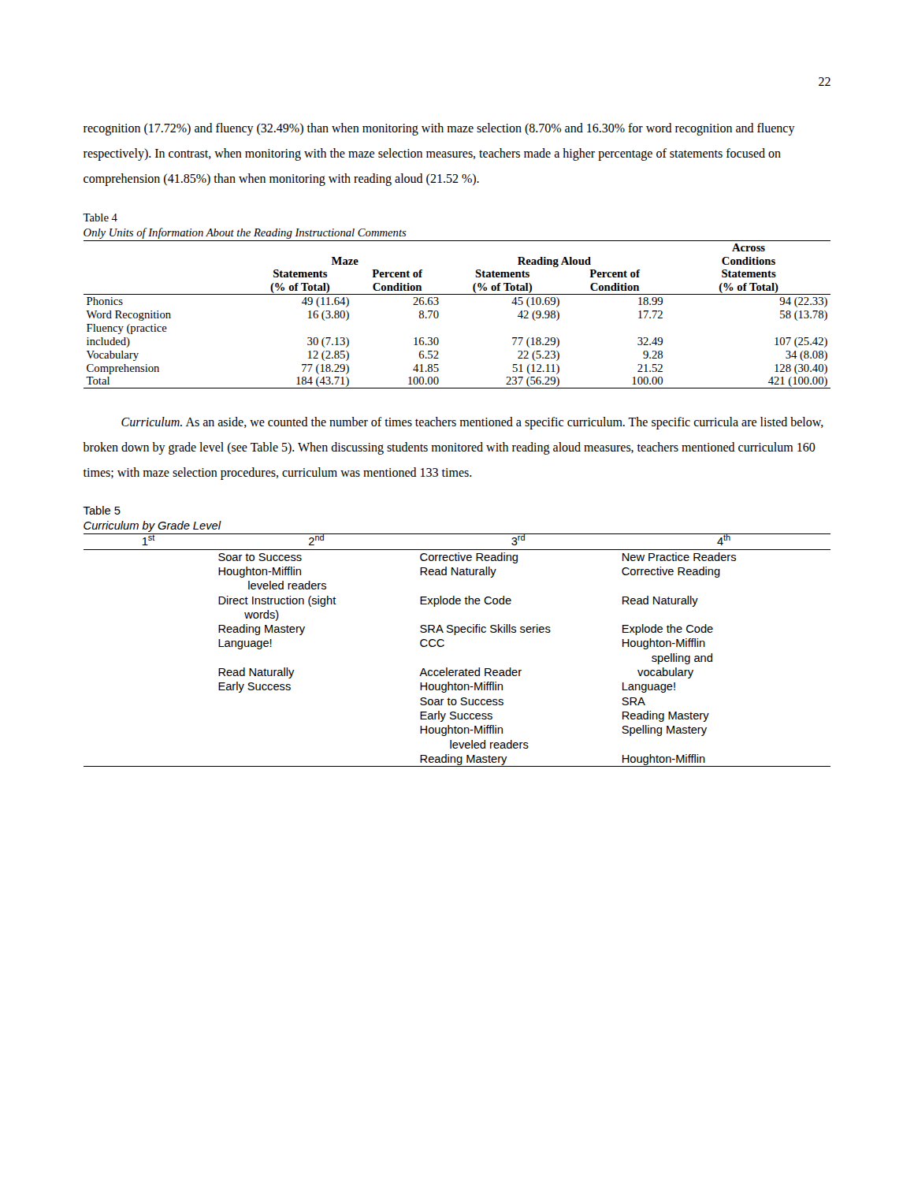22
recognition (17.72%) and fluency (32.49%) than when monitoring with maze selection (8.70% and 16.30% for word recognition and fluency respectively). In contrast, when monitoring with the maze selection measures, teachers made a higher percentage of statements focused on comprehension (41.85%) than when monitoring with reading aloud (21.52 %).
Table 4
Only Units of Information About the Reading Instructional Comments
| | | | Across |
| --- | --- | --- | --- |
| | Maze | Reading Aloud | Conditions |
| | Statements | Percent of | Statements | Percent of | Statements |
| | (% of Total) | Condition | (% of Total) | Condition | (% of Total) |
| Phonics | 49 (11.64) | 26.63 | 45 (10.69) | 18.99 | 94 (22.33) |
| Word Recognition | 16 (3.80) | 8.70 | 42 (9.98) | 17.72 | 58 (13.78) |
| Fluency (practice | | | | | |
| included) | 30 (7.13) | 16.30 | 77 (18.29) | 32.49 | 107 (25.42) |
| Vocabulary | 12 (2.85) | 6.52 | 22 (5.23) | 9.28 | 34 (8.08) |
| Comprehension | 77 (18.29) | 41.85 | 51 (12.11) | 21.52 | 128 (30.40) |
| Total | 184 (43.71) | 100.00 | 237 (56.29) | 100.00 | 421 (100.00) |
Curriculum. As an aside, we counted the number of times teachers mentioned a specific curriculum. The specific curricula are listed below, broken down by grade level (see Table 5). When discussing students monitored with reading aloud measures, teachers mentioned curriculum 160 times; with maze selection procedures, curriculum was mentioned 133 times.
Table 5
Curriculum by Grade Level
| 1 st | 2 nd | 3 rd | 4 th |
| --- | --- | --- | --- |
| | Soar to Success | Corrective Reading | New Practice Readers |
| | Houghton-Mifflin leveled readers | Read Naturally | Corrective Reading |
| | Direct Instruction (sight words) | Explode the Code | Read Naturally |
| | Reading Mastery | SRA Specific Skills series | Explode the Code |
| | Language! | CCC | Houghton-Mifflin spelling and |
| | Read Naturally | Accelerated Reader | vocabulary |
| | Early Success | Houghton-Mifflin | Language! |
| | | Soar to Success | SRA |
| | | Early Success | Reading Mastery |
| | | Houghton-Mifflin leveled readers | Spelling Mastery |
| | | Reading Mastery | Houghton-Mifflin |